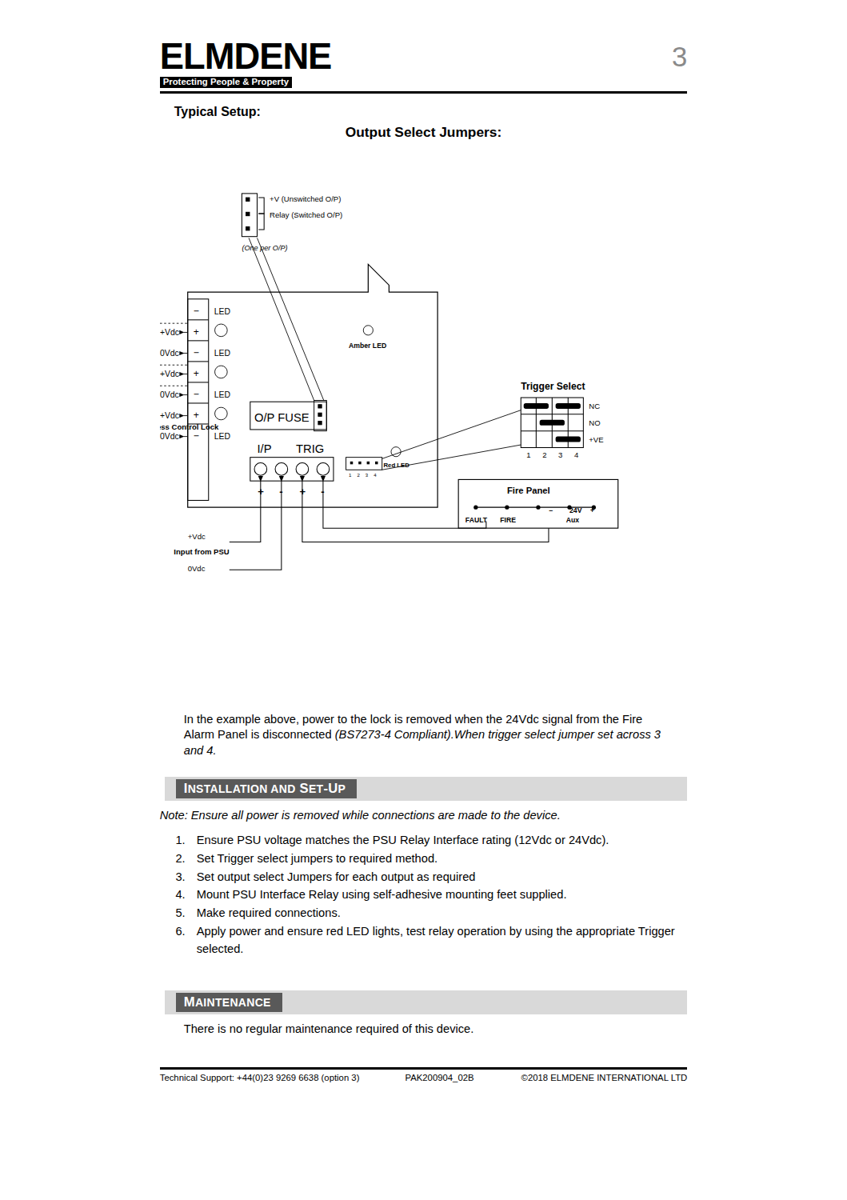ELMDENE
Protecting People & Property
3
Typical Setup:
Output Select Jumpers:
+V (Unswitched O/P) Relay (Switched O/P) (One per O/P) − + − + − + − LED LED LED LED Amber LED O/P FUSE I/P TRIG + - + - Red LED 1 2 3 4 +Vdc 0Vdc +Vdc 0Vdc +Vdc 0Vdc To Access Control Lock +Vdc Input from PSU 0Vdc Trigger Select NC NO +VE 1 2 3 4 Fire Panel FAULT FIRE − 24V + Aux
In the example above, power to the lock is removed when the 24Vdc signal from the Fire Alarm Panel is disconnected (BS7273-4 Compliant).When trigger select jumper set across 3 and 4.
INSTALLATION AND SET-UP
Note: Ensure all power is removed while connections are made to the device.
Ensure PSU voltage matches the PSU Relay Interface rating (12Vdc or 24Vdc).
Set Trigger select jumpers to required method.
Set output select Jumpers for each output as required
Mount PSU Interface Relay using self-adhesive mounting feet supplied.
Make required connections.
Apply power and ensure red LED lights, test relay operation by using the appropriate Trigger selected.
MAINTENANCE
There is no regular maintenance required of this device.
Technical Support: +44(0)23 9269 6638 (option 3)
PAK200904_02B
©2018 ELMDENE INTERNATIONAL LTD